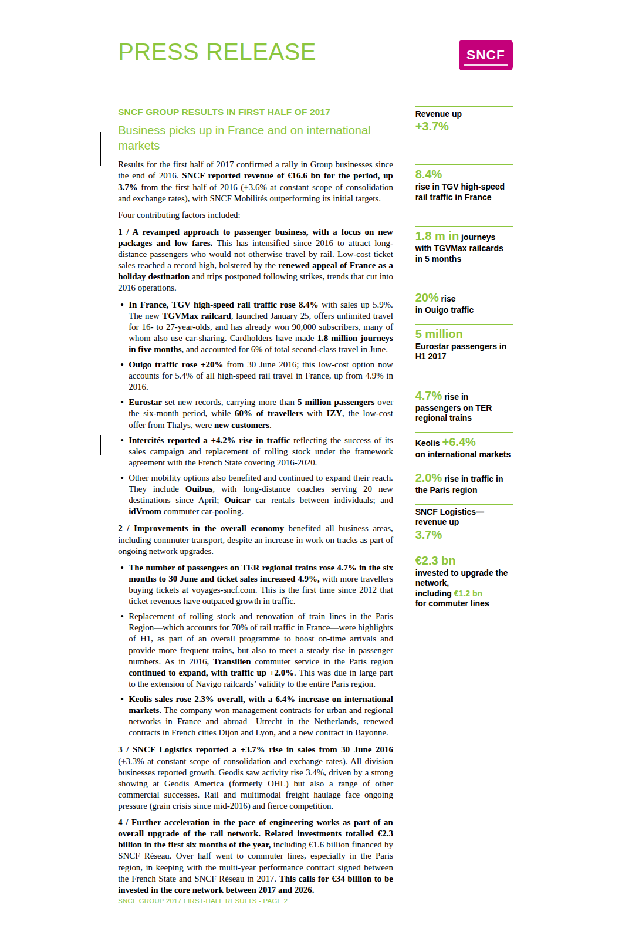PRESS RELEASE
SNCF GROUP RESULTS IN FIRST HALF OF 2017
Business picks up in France and on international markets
Results for the first half of 2017 confirmed a rally in Group businesses since the end of 2016. SNCF reported revenue of €16.6 bn for the period, up 3.7% from the first half of 2016 (+3.6% at constant scope of consolidation and exchange rates), with SNCF Mobilités outperforming its initial targets.
Four contributing factors included:
1 / A revamped approach to passenger business, with a focus on new packages and low fares. This has intensified since 2016 to attract long-distance passengers who would not otherwise travel by rail. Low-cost ticket sales reached a record high, bolstered by the renewed appeal of France as a holiday destination and trips postponed following strikes, trends that cut into 2016 operations.
In France, TGV high-speed rail traffic rose 8.4% with sales up 5.9%. The new TGVMax railcard, launched January 25, offers unlimited travel for 16- to 27-year-olds, and has already won 90,000 subscribers, many of whom also use car-sharing. Cardholders have made 1.8 million journeys in five months, and accounted for 6% of total second-class travel in June.
Ouigo traffic rose +20% from 30 June 2016; this low-cost option now accounts for 5.4% of all high-speed rail travel in France, up from 4.9% in 2016.
Eurostar set new records, carrying more than 5 million passengers over the six-month period, while 60% of travellers with IZY, the low-cost offer from Thalys, were new customers.
Intercités reported a +4.2% rise in traffic reflecting the success of its sales campaign and replacement of rolling stock under the framework agreement with the French State covering 2016-2020.
Other mobility options also benefited and continued to expand their reach. They include Ouibus, with long-distance coaches serving 20 new destinations since April; Ouicar car rentals between individuals; and idVroom commuter car-pooling.
2 / Improvements in the overall economy benefited all business areas, including commuter transport, despite an increase in work on tracks as part of ongoing network upgrades.
The number of passengers on TER regional trains rose 4.7% in the six months to 30 June and ticket sales increased 4.9%, with more travellers buying tickets at voyages-sncf.com. This is the first time since 2012 that ticket revenues have outpaced growth in traffic.
Replacement of rolling stock and renovation of train lines in the Paris Region—which accounts for 70% of rail traffic in France—were highlights of H1, as part of an overall programme to boost on-time arrivals and provide more frequent trains, but also to meet a steady rise in passenger numbers. As in 2016, Transilien commuter service in the Paris region continued to expand, with traffic up +2.0%. This was due in large part to the extension of Navigo railcards’ validity to the entire Paris region.
Keolis sales rose 2.3% overall, with a 6.4% increase on international markets. The company won management contracts for urban and regional networks in France and abroad—Utrecht in the Netherlands, renewed contracts in French cities Dijon and Lyon, and a new contract in Bayonne.
3 / SNCF Logistics reported a +3.7% rise in sales from 30 June 2016 (+3.3% at constant scope of consolidation and exchange rates). All division businesses reported growth. Geodis saw activity rise 3.4%, driven by a strong showing at Geodis America (formerly OHL) but also a range of other commercial successes. Rail and multimodal freight haulage face ongoing pressure (grain crisis since mid-2016) and fierce competition.
4 / Further acceleration in the pace of engineering works as part of an overall upgrade of the rail network. Related investments totalled €2.3 billion in the first six months of the year, including €1.6 billion financed by SNCF Réseau. Over half went to commuter lines, especially in the Paris region, in keeping with the multi-year performance contract signed between the French State and SNCF Réseau in 2017. This calls for €34 billion to be invested in the core network between 2017 and 2026.
Revenue up
+3.7%
8.4%
rise in TGV high-speed rail traffic in France
1.8 m in journeys with TGVMax railcards in 5 months
20% rise
in Ouigo traffic
5 million
Eurostar passengers in H1 2017
4.7% rise in passengers on TER regional trains
Keolis +6.4%
on international markets
2.0% rise in traffic in the Paris region
SNCF Logistics— revenue up
3.7%
€2.3 bn
invested to upgrade the network,
including €1.2 bn
for commuter lines
SNCF GROUP 2017 FIRST-HALF RESULTS - PAGE 2